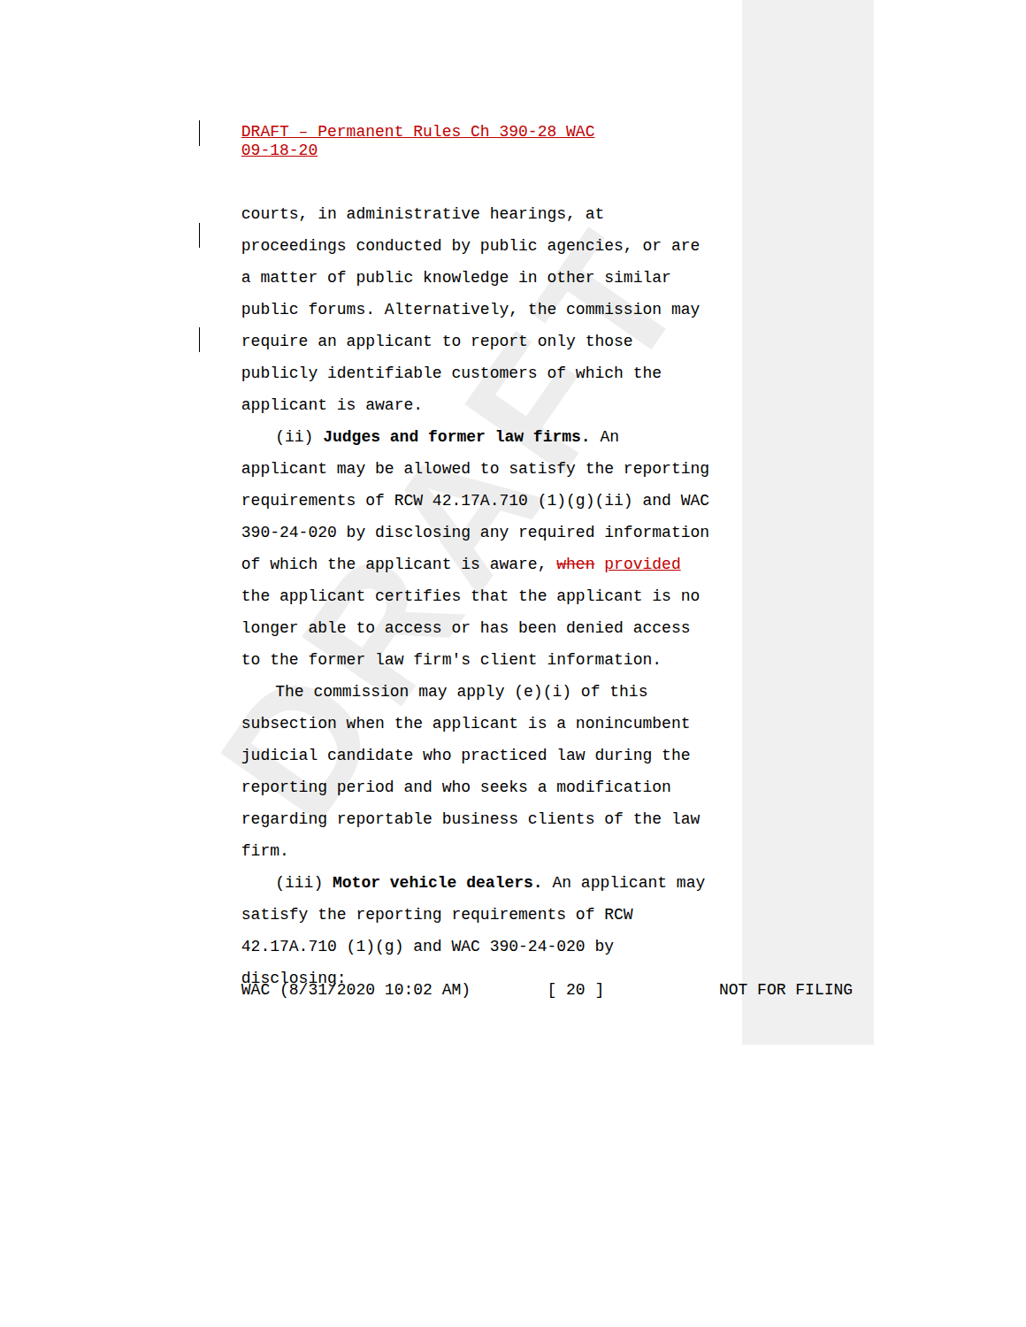DRAFT
DRAFT – Permanent Rules Ch 390-28 WAC 09-18-20
courts, in administrative hearings, at proceedings conducted by public agencies, or are a matter of public knowledge in other similar public forums. Alternatively, the commission may require an applicant to report only those publicly identifiable customers of which the applicant is aware.
(ii) Judges and former law firms. An applicant may be allowed to satisfy the reporting requirements of RCW 42.17A.710 (1)(g)(ii) and WAC 390-24-020 by disclosing any required information of which the applicant is aware, when provided the applicant certifies that the applicant is no longer able to access or has been denied access to the former law firm's client information.
The commission may apply (e)(i) of this subsection when the applicant is a nonincumbent judicial candidate who practiced law during the reporting period and who seeks a modification regarding reportable business clients of the law firm.
(iii) Motor vehicle dealers. An applicant may satisfy the reporting requirements of RCW 42.17A.710 (1)(g) and WAC 390-24-020 by disclosing:
WAC (8/31/2020 10:02 AM) [ 20 ] NOT FOR FILING